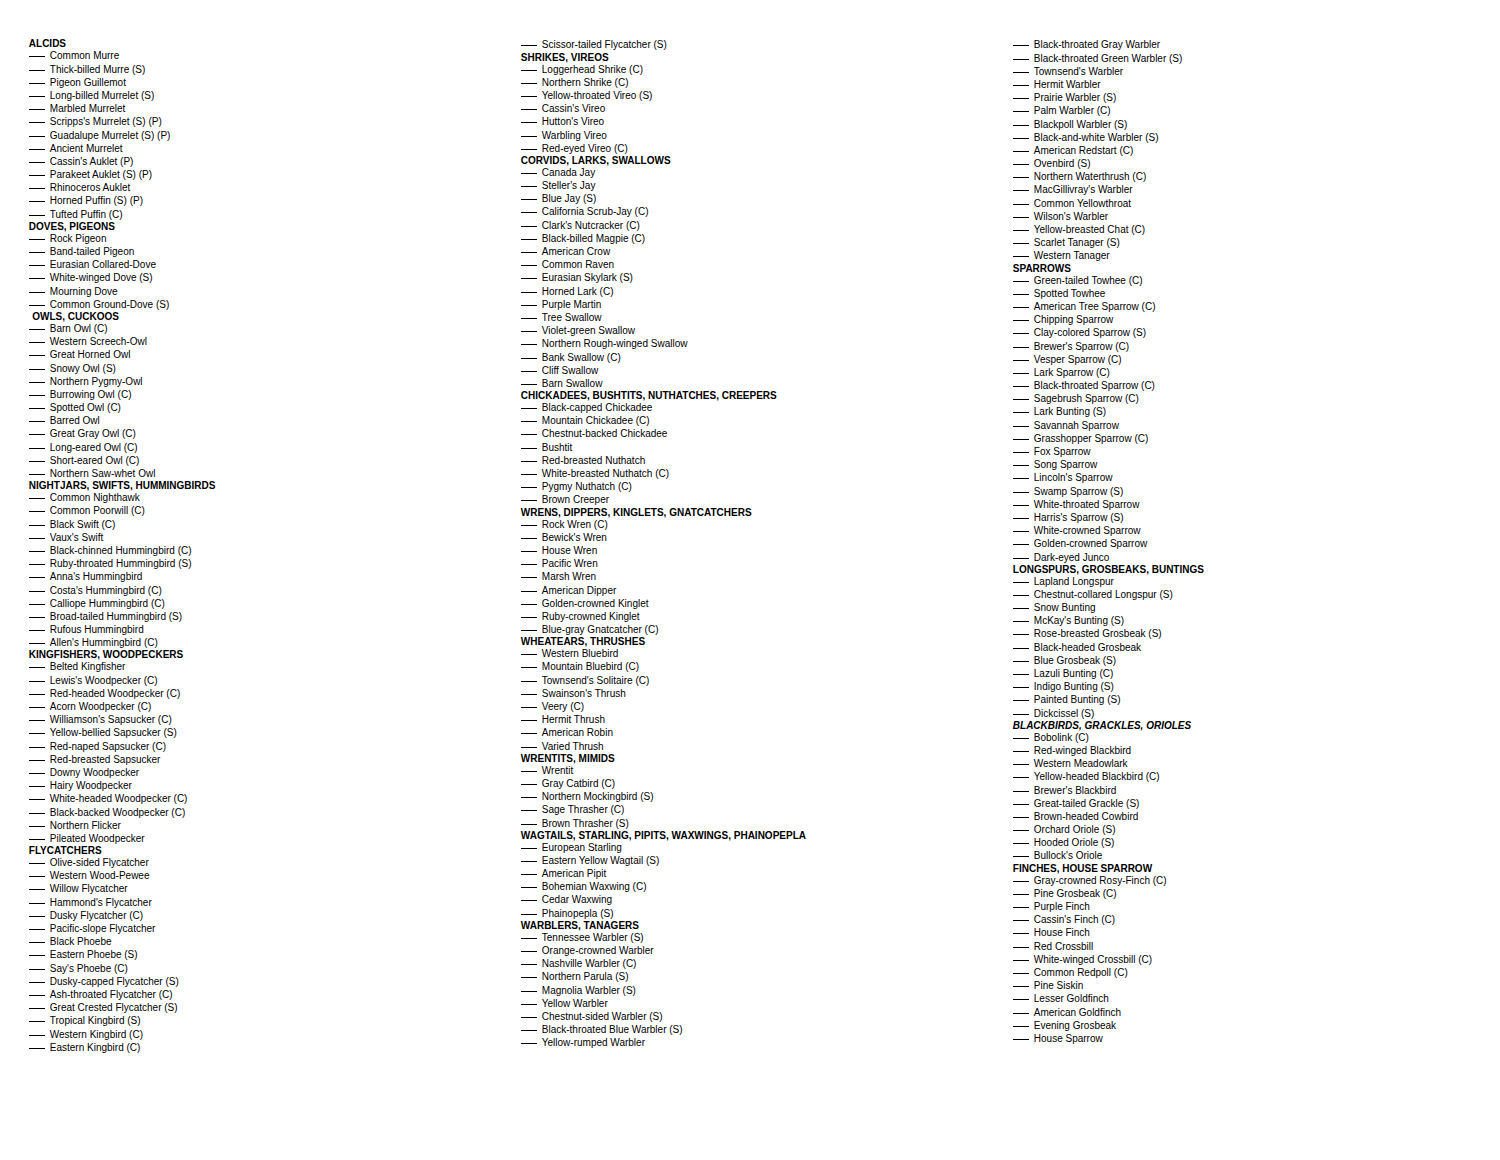Alcids
Common Murre
Thick-billed Murre (S)
Pigeon Guillemot
Long-billed Murrelet (S)
Marbled Murrelet
Scripps's Murrelet (S) (P)
Guadalupe Murrelet (S) (P)
Ancient Murrelet
Cassin's Auklet (P)
Parakeet Auklet (S) (P)
Rhinoceros Auklet
Horned Puffin (S) (P)
Tufted Puffin (C)
Doves, Pigeons
Rock Pigeon
Band-tailed Pigeon
Eurasian Collared-Dove
White-winged Dove (S)
Mourning Dove
Common Ground-Dove (S)
Owls, Cuckoos
Barn Owl (C)
Western Screech-Owl
Great Horned Owl
Snowy Owl (S)
Northern Pygmy-Owl
Burrowing Owl (C)
Spotted Owl (C)
Barred Owl
Great Gray Owl (C)
Long-eared Owl (C)
Short-eared Owl (C)
Northern Saw-whet Owl
Nightjars, Swifts, Hummingbirds
Common Nighthawk
Common Poorwill (C)
Black Swift (C)
Vaux's Swift
Black-chinned Hummingbird (C)
Ruby-throated Hummingbird (S)
Anna's Hummingbird
Costa's Hummingbird (C)
Calliope Hummingbird (C)
Broad-tailed Hummingbird (S)
Rufous Hummingbird
Allen's Hummingbird (C)
Kingfishers, Woodpeckers
Belted Kingfisher
Lewis's Woodpecker (C)
Red-headed Woodpecker (C)
Acorn Woodpecker (C)
Williamson's Sapsucker (C)
Yellow-bellied Sapsucker (S)
Red-naped Sapsucker (C)
Red-breasted Sapsucker
Downy Woodpecker
Hairy Woodpecker
White-headed Woodpecker (C)
Black-backed Woodpecker (C)
Northern Flicker
Pileated Woodpecker
Flycatchers
Olive-sided Flycatcher
Western Wood-Pewee
Willow Flycatcher
Hammond's Flycatcher
Dusky Flycatcher (C)
Pacific-slope Flycatcher
Black Phoebe
Eastern Phoebe (S)
Say's Phoebe (C)
Dusky-capped Flycatcher (S)
Ash-throated Flycatcher (C)
Great Crested Flycatcher (S)
Tropical Kingbird (S)
Western Kingbird (C)
Eastern Kingbird (C)
Scissor-tailed Flycatcher (S)
Shrikes, Vireos
Loggerhead Shrike (C)
Northern Shrike (C)
Yellow-throated Vireo (S)
Cassin's Vireo
Hutton's Vireo
Warbling Vireo
Red-eyed Vireo (C)
Corvids, Larks, Swallows
Canada Jay
Steller's Jay
Blue Jay (S)
California Scrub-Jay (C)
Clark's Nutcracker (C)
Black-billed Magpie (C)
American Crow
Common Raven
Eurasian Skylark (S)
Horned Lark (C)
Purple Martin
Tree Swallow
Violet-green Swallow
Northern Rough-winged Swallow
Bank Swallow (C)
Cliff Swallow
Barn Swallow
Chickadees, Bushtits, Nuthatches, Creepers
Black-capped Chickadee
Mountain Chickadee (C)
Chestnut-backed Chickadee
Bushtit
Red-breasted Nuthatch
White-breasted Nuthatch (C)
Pygmy Nuthatch (C)
Brown Creeper
Wrens, Dippers, Kinglets, Gnatcatchers
Rock Wren (C)
Bewick's Wren
House Wren
Pacific Wren
Marsh Wren
American Dipper
Golden-crowned Kinglet
Ruby-crowned Kinglet
Blue-gray Gnatcatcher (C)
Wheatears, Thrushes
Western Bluebird
Mountain Bluebird (C)
Townsend's Solitaire (C)
Swainson's Thrush
Veery (C)
Hermit Thrush
American Robin
Varied Thrush
Wrentits, Mimids
Wrentit
Gray Catbird (C)
Northern Mockingbird (S)
Sage Thrasher (C)
Brown Thrasher (S)
Wagtails, Starling, Pipits, Waxwings, Phainopepla
European Starling
Eastern Yellow Wagtail (S)
American Pipit
Bohemian Waxwing (C)
Cedar Waxwing
Phainopepla (S)
Warblers, Tanagers
Tennessee Warbler (S)
Orange-crowned Warbler
Nashville Warbler (C)
Northern Parula (S)
Magnolia Warbler (S)
Yellow Warbler
Chestnut-sided Warbler (S)
Black-throated Blue Warbler (S)
Yellow-rumped Warbler
Black-throated Gray Warbler
Black-throated Green Warbler (S)
Townsend's Warbler
Hermit Warbler
Prairie Warbler (S)
Palm Warbler (C)
Blackpoll Warbler (S)
Black-and-white Warbler (S)
American Redstart (C)
Ovenbird (S)
Northern Waterthrush (C)
MacGillivray's Warbler
Common Yellowthroat
Wilson's Warbler
Yellow-breasted Chat (C)
Scarlet Tanager (S)
Western Tanager
Sparrows
Green-tailed Towhee (C)
Spotted Towhee
American Tree Sparrow (C)
Chipping Sparrow
Clay-colored Sparrow (S)
Brewer's Sparrow (C)
Vesper Sparrow (C)
Lark Sparrow (C)
Black-throated Sparrow (C)
Sagebrush Sparrow (C)
Lark Bunting (S)
Savannah Sparrow
Grasshopper Sparrow (C)
Fox Sparrow
Song Sparrow
Lincoln's Sparrow
Swamp Sparrow (S)
White-throated Sparrow
Harris's Sparrow (S)
White-crowned Sparrow
Golden-crowned Sparrow
Dark-eyed Junco
Longspurs, Grosbeaks, Buntings
Lapland Longspur
Chestnut-collared Longspur (S)
Snow Bunting
McKay's Bunting (S)
Rose-breasted Grosbeak (S)
Black-headed Grosbeak
Blue Grosbeak (S)
Lazuli Bunting (C)
Indigo Bunting (S)
Painted Bunting (S)
Dickcissel (S)
Blackbirds, Grackles, Orioles
Bobolink (C)
Red-winged Blackbird
Western Meadowlark
Yellow-headed Blackbird (C)
Brewer's Blackbird
Great-tailed Grackle (S)
Brown-headed Cowbird
Orchard Oriole (S)
Hooded Oriole (S)
Bullock's Oriole
Finches, House Sparrow
Gray-crowned Rosy-Finch (C)
Pine Grosbeak (C)
Purple Finch
Cassin's Finch (C)
House Finch
Red Crossbill
White-winged Crossbill (C)
Common Redpoll (C)
Pine Siskin
Lesser Goldfinch
American Goldfinch
Evening Grosbeak
House Sparrow